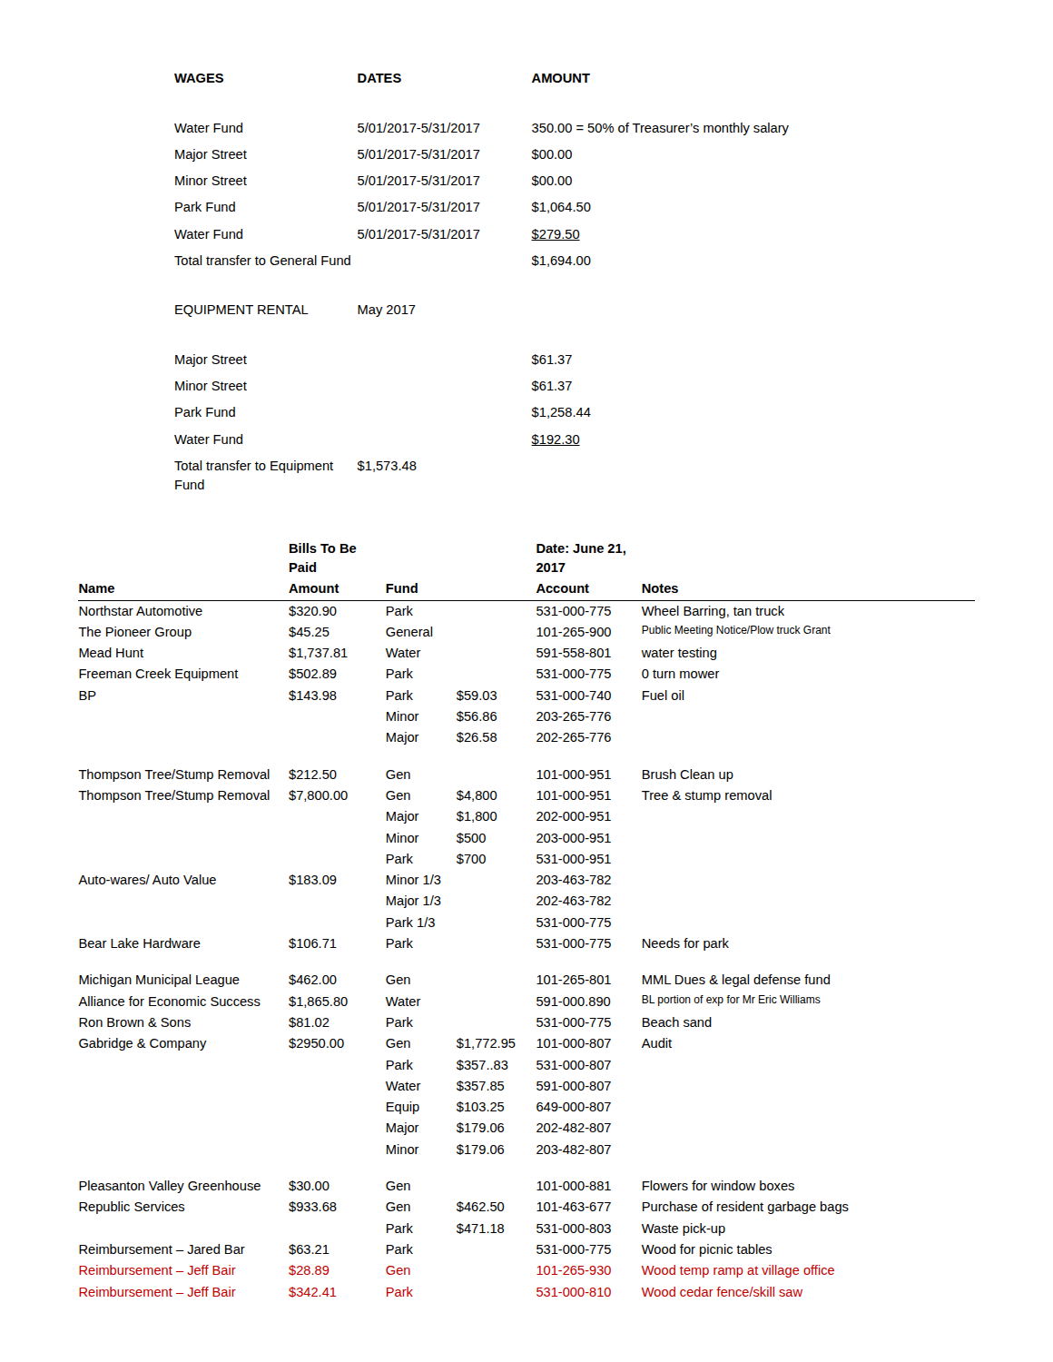| WAGES | DATES | AMOUNT |
| --- | --- | --- |
| Water Fund | 5/01/2017-5/31/2017 | 350.00 = 50% of Treasurer’s monthly salary |
| Major Street | 5/01/2017-5/31/2017 | $00.00 |
| Minor Street | 5/01/2017-5/31/2017 | $00.00 |
| Park Fund | 5/01/2017-5/31/2017 | $1,064.50 |
| Water Fund | 5/01/2017-5/31/2017 | $279.50 |
| Total transfer to General Fund | | $1,694.00 |
| EQUIPMENT RENTAL | May 2017 | |
| Major Street | | $61.37 |
| Minor Street | | $61.37 |
| Park Fund | | $1,258.44 |
| Water Fund | | $192.30 |
| Total transfer to Equipment Fund | $1,573.48 | |
| | Bills To Be Paid | | | Date: June 21, 2017 | |
| Name | Amount | Fund | Account | Notes |
| Northstar Automotive | $320.90 | Park | 531-000-775 | Wheel Barring, tan truck |
| The Pioneer Group | $45.25 | General | 101-265-900 | Public Meeting Notice/Plow truck Grant |
| Mead Hunt | $1,737.81 | Water | 591-558-801 | water testing |
| Freeman Creek Equipment | $502.89 | Park | 531-000-775 | 0 turn mower |
| BP | $143.98 | Park | $59.03 | 531-000-740 | Fuel oil |
| | | Minor | $56.86 | 203-265-776 | |
| | | Major | $26.58 | 202-265-776 | |
| Thompson Tree/Stump Removal | $212.50 | Gen | 101-000-951 | Brush Clean up |
| Thompson Tree/Stump Removal | $7,800.00 | Gen | $4,800 | 101-000-951 | Tree & stump removal |
| | | Major | $1,800 | 202-000-951 | |
| | | Minor | $500 | 203-000-951 | |
| | | Park | $700 | 531-000-951 | |
| Auto-wares/ Auto Value | $183.09 | Minor 1/3 | 203-463-782 | |
| | | Major 1/3 | 202-463-782 | |
| | | Park 1/3 | 531-000-775 | |
| Bear Lake Hardware | $106.71 | Park | 531-000-775 | Needs for park |
| Michigan Municipal League | $462.00 | Gen | 101-265-801 | MML Dues & legal defense fund |
| Alliance for Economic Success | $1,865.80 | Water | 591-000.890 | BL portion of exp for Mr Eric Williams |
| Ron Brown & Sons | $81.02 | Park | 531-000-775 | Beach sand |
| Gabridge & Company | $2950.00 | Gen | $1,772.95 | 101-000-807 | Audit |
| | | Park | $357..83 | 531-000-807 | |
| | | Water | $357.85 | 591-000-807 | |
| | | Equip | $103.25 | 649-000-807 | |
| | | Major | $179.06 | 202-482-807 | |
| | | Minor | $179.06 | 203-482-807 | |
| Pleasanton Valley Greenhouse | $30.00 | Gen | 101-000-881 | Flowers for window boxes |
| Republic Services | $933.68 | Gen | $462.50 | 101-463-677 | Purchase of resident garbage bags |
| | | Park | $471.18 | 531-000-803 | Waste pick-up |
| Reimbursement – Jared Bar | $63.21 | Park | 531-000-775 | Wood for picnic tables |
| Reimbursement – Jeff Bair | $28.89 | Gen | 101-265-930 | Wood temp ramp at village office |
| Reimbursement – Jeff Bair | $342.41 | Park | 531-000-810 | Wood cedar fence/skill saw |